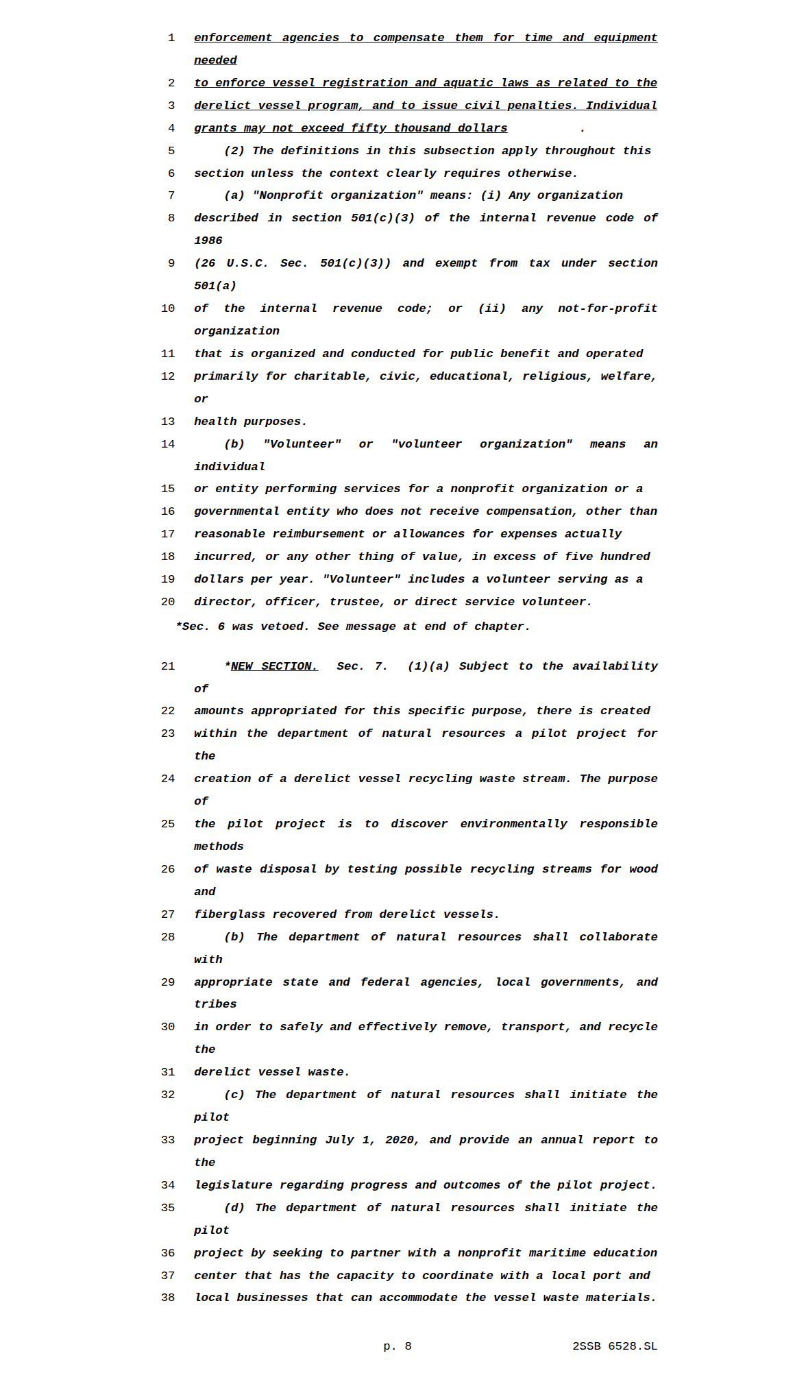1 enforcement agencies to compensate them for time and equipment needed
2 to enforce vessel registration and aquatic laws as related to the
3 derelict vessel program, and to issue civil penalties. Individual
4 grants may not exceed fifty thousand dollars.
5(2) The definitions in this subsection apply throughout this
6 section unless the context clearly requires otherwise.
7(a) "Nonprofit organization" means: (i) Any organization
8 described in section 501(c)(3) of the internal revenue code of 1986
9(26 U.S.C. Sec. 501(c)(3)) and exempt from tax under section 501(a)
10 of the internal revenue code; or (ii) any not-for-profit organization
11 that is organized and conducted for public benefit and operated
12 primarily for charitable, civic, educational, religious, welfare, or
13 health purposes.
14(b) "Volunteer" or "volunteer organization" means an individual
15 or entity performing services for a nonprofit organization or a
16 governmental entity who does not receive compensation, other than
17 reasonable reimbursement or allowances for expenses actually
18 incurred, or any other thing of value, in excess of five hundred
19 dollars per year. "Volunteer" includes a volunteer serving as a
20 director, officer, trustee, or direct service volunteer.
*Sec. 6 was vetoed. See message at end of chapter.
21*NEW SECTION. Sec. 7. (1)(a) Subject to the availability of
22 amounts appropriated for this specific purpose, there is created
23 within the department of natural resources a pilot project for the
24 creation of a derelict vessel recycling waste stream. The purpose of
25 the pilot project is to discover environmentally responsible methods
26 of waste disposal by testing possible recycling streams for wood and
27 fiberglass recovered from derelict vessels.
28(b) The department of natural resources shall collaborate with
29 appropriate state and federal agencies, local governments, and tribes
30 in order to safely and effectively remove, transport, and recycle the
31 derelict vessel waste.
32(c) The department of natural resources shall initiate the pilot
33 project beginning July 1, 2020, and provide an annual report to the
34 legislature regarding progress and outcomes of the pilot project.
35(d) The department of natural resources shall initiate the pilot
36 project by seeking to partner with a nonprofit maritime education
37 center that has the capacity to coordinate with a local port and
38 local businesses that can accommodate the vessel waste materials.
p. 8 2SSB 6528.SL